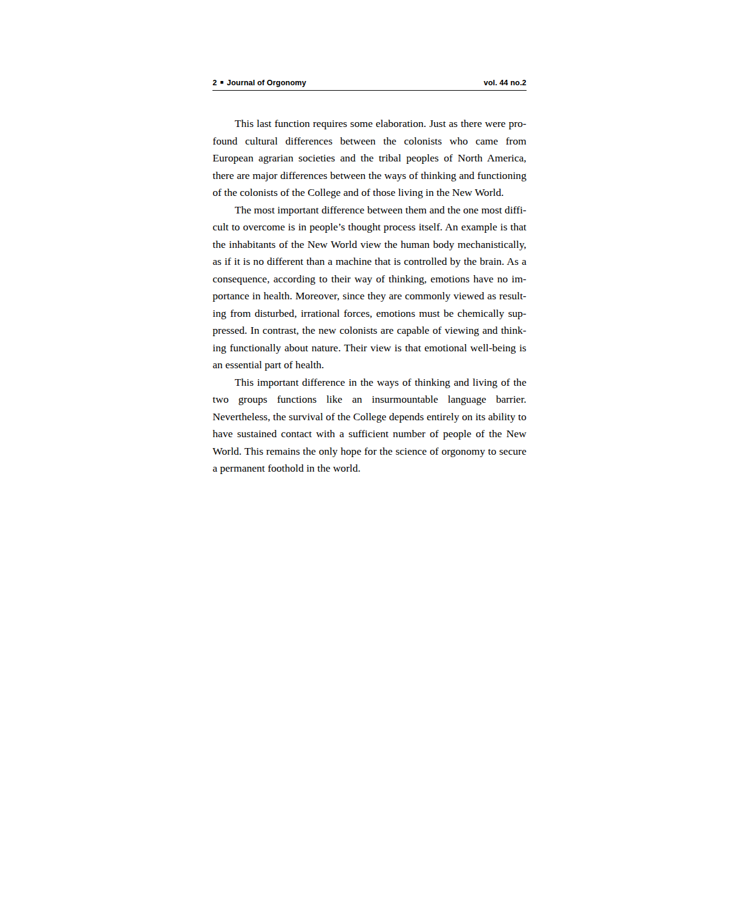2■Journal of Orgonomy
vol. 44 no.2
This last function requires some elaboration. Just as there were profound cultural differences between the colonists who came from European agrarian societies and the tribal peoples of North America, there are major differences between the ways of thinking and functioning of the colonists of the College and of those living in the New World.
The most important difference between them and the one most difficult to overcome is in people’s thought process itself. An example is that the inhabitants of the New World view the human body mechanistically, as if it is no different than a machine that is controlled by the brain. As a consequence, according to their way of thinking, emotions have no importance in health. Moreover, since they are commonly viewed as resulting from disturbed, irrational forces, emotions must be chemically suppressed. In contrast, the new colonists are capable of viewing and thinking functionally about nature. Their view is that emotional well-being is an essential part of health.
This important difference in the ways of thinking and living of the two groups functions like an insurmountable language barrier. Nevertheless, the survival of the College depends entirely on its ability to have sustained contact with a sufficient number of people of the New World. This remains the only hope for the science of orgonomy to secure a permanent foothold in the world.